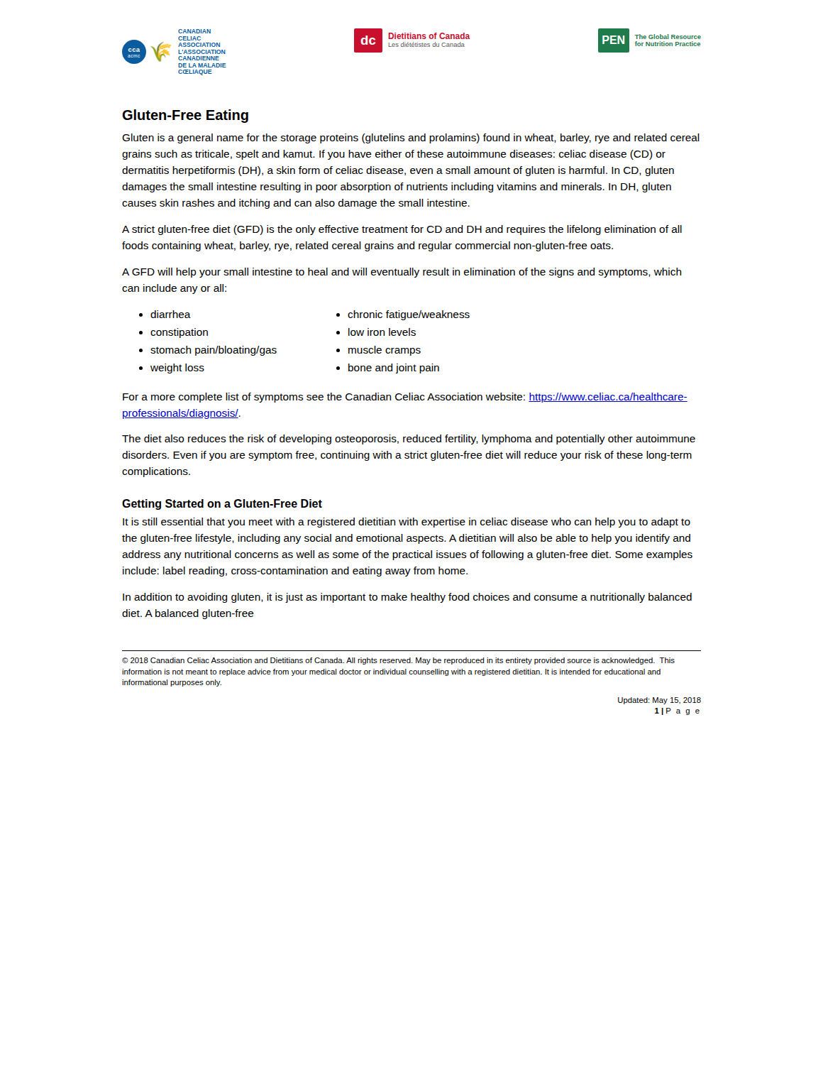ccaacmc
🌾
Canadian
Celiac
Association
L'Association
Canadienne
de la Maladie
Cœliaque
dc
Dietitians of Canada Les diététistes du Canada
PEN
The Global Resource
for Nutrition Practice
Gluten-Free Eating
Gluten is a general name for the storage proteins (glutelins and prolamins) found in wheat, barley, rye and related cereal grains such as triticale, spelt and kamut. If you have either of these autoimmune diseases: celiac disease (CD) or dermatitis herpetiformis (DH), a skin form of celiac disease, even a small amount of gluten is harmful. In CD, gluten damages the small intestine resulting in poor absorption of nutrients including vitamins and minerals. In DH, gluten causes skin rashes and itching and can also damage the small intestine.
A strict gluten-free diet (GFD) is the only effective treatment for CD and DH and requires the lifelong elimination of all foods containing wheat, barley, rye, related cereal grains and regular commercial non-gluten-free oats.
A GFD will help your small intestine to heal and will eventually result in elimination of the signs and symptoms, which can include any or all:
diarrhea
constipation
stomach pain/bloating/gas
weight loss
chronic fatigue/weakness
low iron levels
muscle cramps
bone and joint pain
For a more complete list of symptoms see the Canadian Celiac Association website: https://www.celiac.ca/healthcare-professionals/diagnosis/.
The diet also reduces the risk of developing osteoporosis, reduced fertility, lymphoma and potentially other autoimmune disorders. Even if you are symptom free, continuing with a strict gluten-free diet will reduce your risk of these long-term complications.
Getting Started on a Gluten-Free Diet
It is still essential that you meet with a registered dietitian with expertise in celiac disease who can help you to adapt to the gluten-free lifestyle, including any social and emotional aspects. A dietitian will also be able to help you identify and address any nutritional concerns as well as some of the practical issues of following a gluten-free diet. Some examples include: label reading, cross-contamination and eating away from home.
In addition to avoiding gluten, it is just as important to make healthy food choices and consume a nutritionally balanced diet. A balanced gluten-free
© 2018 Canadian Celiac Association and Dietitians of Canada. All rights reserved. May be reproduced in its entirety provided source is acknowledged. This information is not meant to replace advice from your medical doctor or individual counselling with a registered dietitian. It is intended for educational and informational purposes only.
Updated: May 15, 2018
1 | P a g e